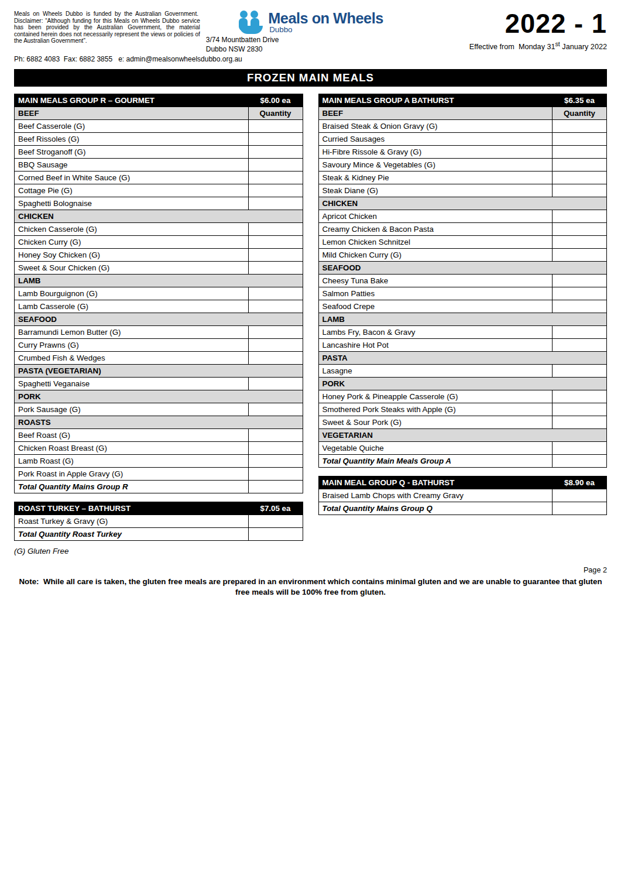Meals on Wheels Dubbo is funded by the Australian Government. Disclaimer: “Although funding for this Meals on Wheels Dubbo service has been provided by the Australian Government, the material contained herein does not necessarily represent the views or policies of the Australian Government”.
Meals on Wheels
Dubbo
3/74 Mountbatten Drive
Dubbo NSW 2830
2022 - 1
Effective from Monday 31st January 2022
Ph: 6882 4083 Fax: 6882 3855 e: admin@mealsonwheelsdubbo.org.au
FROZEN MAIN MEALS
| MAIN MEALS GROUP R – GOURMET | $6.00 ea |
| BEEF | Quantity |
| Beef Casserole (G) | |
| Beef Rissoles (G) | |
| Beef Stroganoff (G) | |
| BBQ Sausage | |
| Corned Beef in White Sauce (G) | |
| Cottage Pie (G) | |
| Spaghetti Bolognaise | |
| CHICKEN |
| Chicken Casserole (G) | |
| Chicken Curry (G) | |
| Honey Soy Chicken (G) | |
| Sweet & Sour Chicken (G) | |
| LAMB |
| Lamb Bourguignon (G) | |
| Lamb Casserole (G) | |
| SEAFOOD |
| Barramundi Lemon Butter (G) | |
| Curry Prawns (G) | |
| Crumbed Fish & Wedges | |
| PASTA (VEGETARIAN) |
| Spaghetti Veganaise | |
| PORK |
| Pork Sausage (G) | |
| ROASTS |
| Beef Roast (G) | |
| Chicken Roast Breast (G) | |
| Lamb Roast (G) | |
| Pork Roast in Apple Gravy (G) | |
| Total Quantity Mains Group R | |
| ROAST TURKEY – BATHURST | $7.05 ea |
| Roast Turkey & Gravy (G) | |
| Total Quantity Roast Turkey | |
| MAIN MEALS GROUP A BATHURST | $6.35 ea |
| BEEF | Quantity |
| Braised Steak & Onion Gravy (G) | |
| Curried Sausages | |
| Hi-Fibre Rissole & Gravy (G) | |
| Savoury Mince & Vegetables (G) | |
| Steak & Kidney Pie | |
| Steak Diane (G) | |
| CHICKEN |
| Apricot Chicken | |
| Creamy Chicken & Bacon Pasta | |
| Lemon Chicken Schnitzel | |
| Mild Chicken Curry (G) | |
| SEAFOOD |
| Cheesy Tuna Bake | |
| Salmon Patties | |
| Seafood Crepe | |
| LAMB |
| Lambs Fry, Bacon & Gravy | |
| Lancashire Hot Pot | |
| PASTA |
| Lasagne | |
| PORK |
| Honey Pork & Pineapple Casserole (G) | |
| Smothered Pork Steaks with Apple (G) | |
| Sweet & Sour Pork (G) | |
| VEGETARIAN |
| Vegetable Quiche | |
| Total Quantity Main Meals Group A | |
| MAIN MEAL GROUP Q - BATHURST | $8.90 ea |
| Braised Lamb Chops with Creamy Gravy | |
| Total Quantity Mains Group Q | |
(G) Gluten Free
Page 2
Note: While all care is taken, the gluten free meals are prepared in an environment which contains minimal gluten and we are unable to guarantee that gluten free meals will be 100% free from gluten.